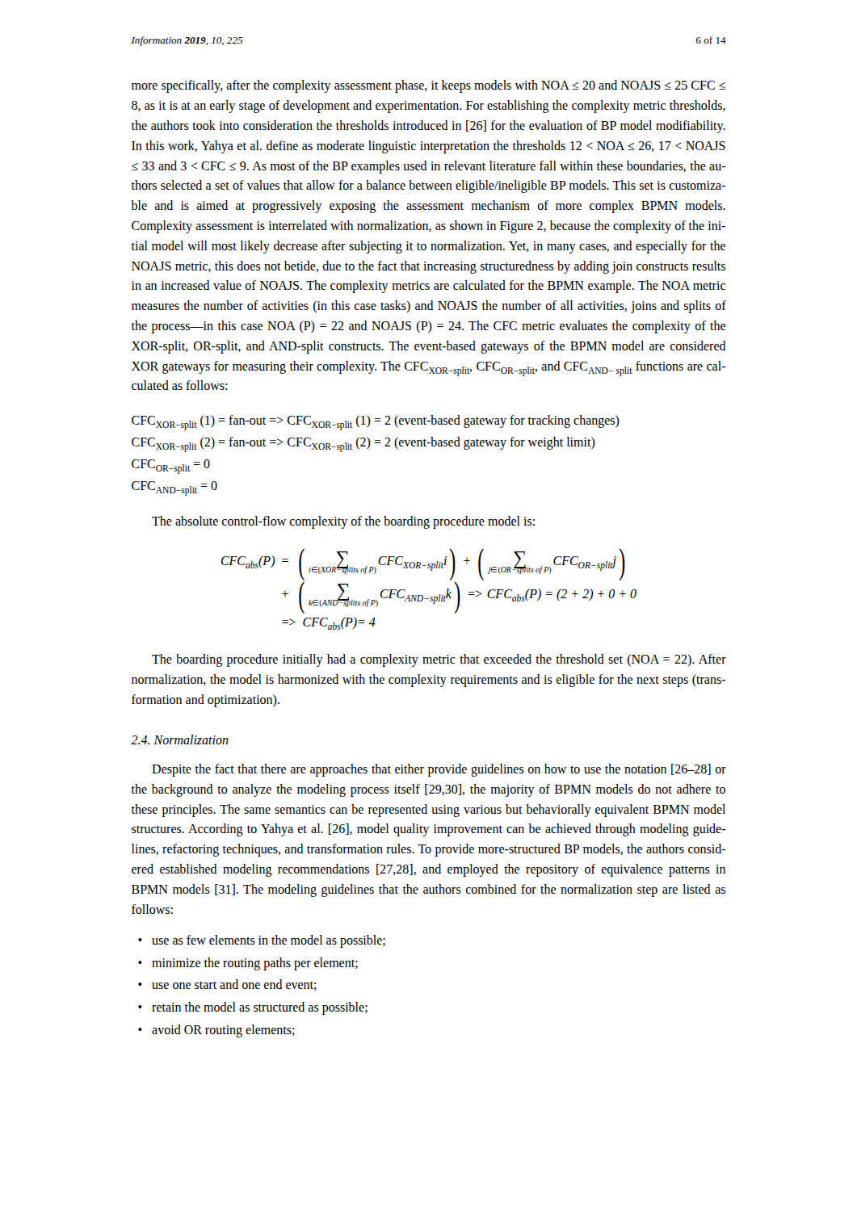Information 2019, 10, 225 6 of 14
more specifically, after the complexity assessment phase, it keeps models with NOA ≤ 20 and NOAJS ≤ 25 CFC ≤ 8, as it is at an early stage of development and experimentation. For establishing the complexity metric thresholds, the authors took into consideration the thresholds introduced in [26] for the evaluation of BP model modifiability. In this work, Yahya et al. define as moderate linguistic interpretation the thresholds 12 < NOA ≤ 26, 17 < NOAJS ≤ 33 and 3 < CFC ≤ 9. As most of the BP examples used in relevant literature fall within these boundaries, the authors selected a set of values that allow for a balance between eligible/ineligible BP models. This set is customizable and is aimed at progressively exposing the assessment mechanism of more complex BPMN models. Complexity assessment is interrelated with normalization, as shown in Figure 2, because the complexity of the initial model will most likely decrease after subjecting it to normalization. Yet, in many cases, and especially for the NOAJS metric, this does not betide, due to the fact that increasing structuredness by adding join constructs results in an increased value of NOAJS. The complexity metrics are calculated for the BPMN example. The NOA metric measures the number of activities (in this case tasks) and NOAJS the number of all activities, joins and splits of the process—in this case NOA (P) = 22 and NOAJS (P) = 24. The CFC metric evaluates the complexity of the XOR-split, OR-split, and AND-split constructs. The event-based gateways of the BPMN model are considered XOR gateways for measuring their complexity. The CFCXOR−split, CFCOR−split, and CFCAND− split functions are calculated as follows:
CFCXOR−split (1) = fan-out => CFCXOR−split (1) = 2 (event-based gateway for tracking changes)
CFCXOR−split (2) = fan-out => CFCXOR−split (2) = 2 (event-based gateway for weight limit)
CFCOR−split = 0
CFCAND−split = 0
The absolute control-flow complexity of the boarding procedure model is:
CFCabs(P) = ( ∑ i∈(XOR−splits of P) CFCXOR−spliti ) + ( ∑ j∈(OR−splits of P) CFCOR−splitj )
CFCabs(P) + ( ∑ k∈(AND−splits of P) CFCAND−splitk ) => CFCabs(P) = (2 + 2) + 0 + 0
CFCabs(P) => CFCabs(P)= 4
The boarding procedure initially had a complexity metric that exceeded the threshold set (NOA = 22). After normalization, the model is harmonized with the complexity requirements and is eligible for the next steps (transformation and optimization).
2.4. Normalization
Despite the fact that there are approaches that either provide guidelines on how to use the notation [26–28] or the background to analyze the modeling process itself [29,30], the majority of BPMN models do not adhere to these principles. The same semantics can be represented using various but behaviorally equivalent BPMN model structures. According to Yahya et al. [26], model quality improvement can be achieved through modeling guidelines, refactoring techniques, and transformation rules. To provide more-structured BP models, the authors considered established modeling recommendations [27,28], and employed the repository of equivalence patterns in BPMN models [31]. The modeling guidelines that the authors combined for the normalization step are listed as follows:
use as few elements in the model as possible;
minimize the routing paths per element;
use one start and one end event;
retain the model as structured as possible;
avoid OR routing elements;